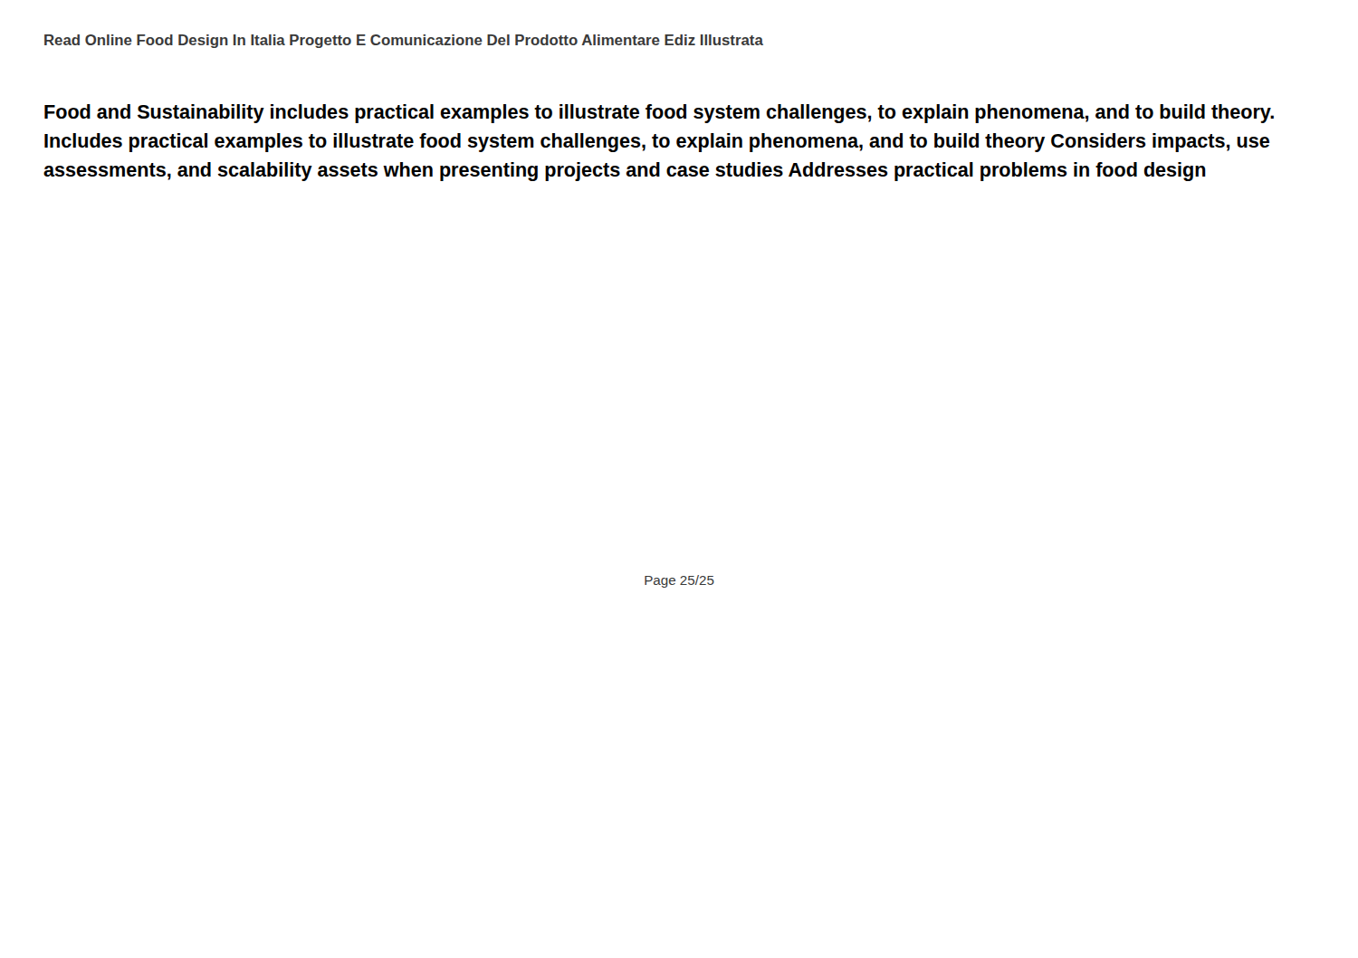Read Online Food Design In Italia Progetto E Comunicazione Del Prodotto Alimentare Ediz Illustrata
Food and Sustainability includes practical examples to illustrate food system challenges, to explain phenomena, and to build theory. Includes practical examples to illustrate food system challenges, to explain phenomena, and to build theory Considers impacts, use assessments, and scalability assets when presenting projects and case studies Addresses practical problems in food design
Page 25/25